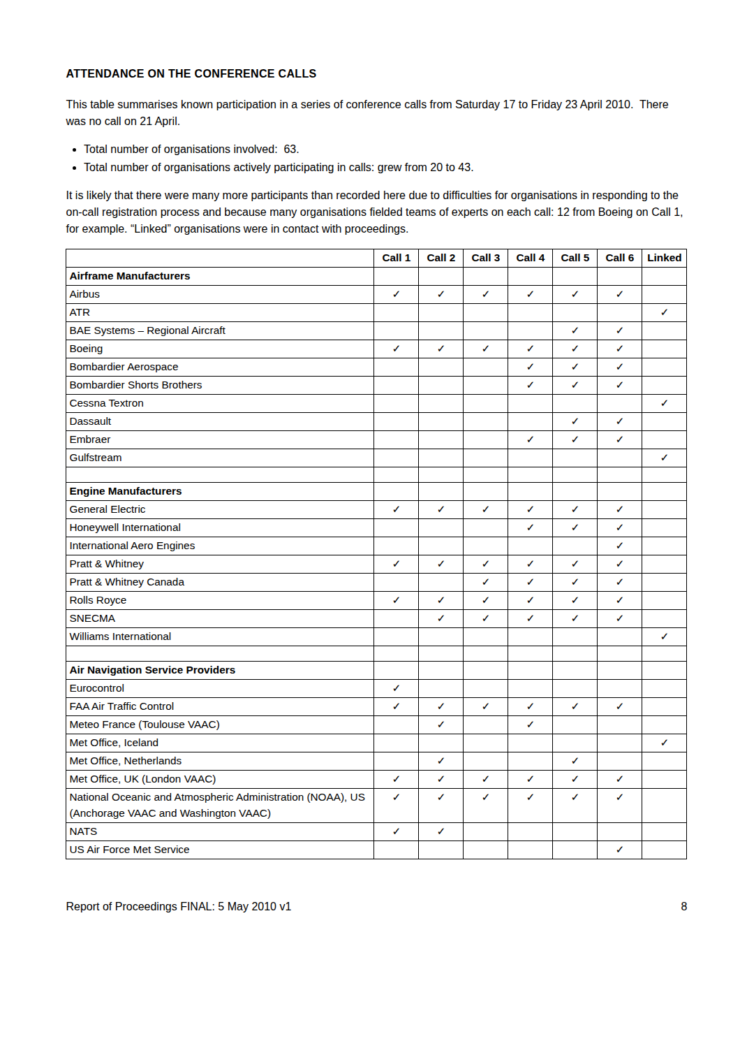ATTENDANCE ON THE CONFERENCE CALLS
This table summarises known participation in a series of conference calls from Saturday 17 to Friday 23 April 2010. There was no call on 21 April.
Total number of organisations involved: 63.
Total number of organisations actively participating in calls: grew from 20 to 43.
It is likely that there were many more participants than recorded here due to difficulties for organisations in responding to the on-call registration process and because many organisations fielded teams of experts on each call: 12 from Boeing on Call 1, for example. “Linked” organisations were in contact with proceedings.
| | Call 1 | Call 2 | Call 3 | Call 4 | Call 5 | Call 6 | Linked |
| --- | --- | --- | --- | --- | --- | --- | --- |
| Airframe Manufacturers | | | | | | | |
| Airbus | ✓ | ✓ | ✓ | ✓ | ✓ | ✓ | |
| ATR | | | | | | | ✓ |
| BAE Systems – Regional Aircraft | | | | | ✓ | ✓ | |
| Boeing | ✓ | ✓ | ✓ | ✓ | ✓ | ✓ | |
| Bombardier Aerospace | | | | ✓ | ✓ | ✓ | |
| Bombardier Shorts Brothers | | | | ✓ | ✓ | ✓ | |
| Cessna Textron | | | | | | | ✓ |
| Dassault | | | | | ✓ | ✓ | |
| Embraer | | | | ✓ | ✓ | ✓ | |
| Gulfstream | | | | | | | ✓ |
| Engine Manufacturers | | | | | | | |
| General Electric | ✓ | ✓ | ✓ | ✓ | ✓ | ✓ | |
| Honeywell International | | | | ✓ | ✓ | ✓ | |
| International Aero Engines | | | | | | ✓ | |
| Pratt & Whitney | ✓ | ✓ | ✓ | ✓ | ✓ | ✓ | |
| Pratt & Whitney Canada | | | ✓ | ✓ | ✓ | ✓ | |
| Rolls Royce | ✓ | ✓ | ✓ | ✓ | ✓ | ✓ | |
| SNECMA | | ✓ | ✓ | ✓ | ✓ | ✓ | |
| Williams International | | | | | | | ✓ |
| Air Navigation Service Providers | | | | | | | |
| Eurocontrol | ✓ | | | | | | |
| FAA Air Traffic Control | ✓ | ✓ | ✓ | ✓ | ✓ | ✓ | |
| Meteo France (Toulouse VAAC) | | ✓ | | ✓ | | | |
| Met Office, Iceland | | | | | | | ✓ |
| Met Office, Netherlands | | ✓ | | | ✓ | | |
| Met Office, UK (London VAAC) | ✓ | ✓ | ✓ | ✓ | ✓ | ✓ | |
| National Oceanic and Atmospheric Administration (NOAA), US (Anchorage VAAC and Washington VAAC) | ✓ | ✓ | ✓ | ✓ | ✓ | ✓ | |
| NATS | ✓ | ✓ | | | | | |
| US Air Force Met Service | | | | | | ✓ | |
Report of Proceedings FINAL: 5 May 2010 v1 8